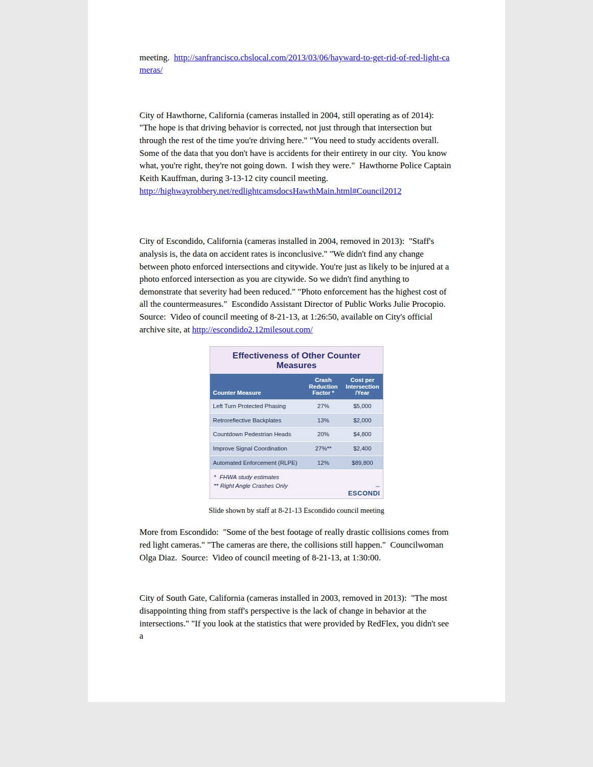meeting. http://sanfrancisco.cbslocal.com/2013/03/06/hayward-to-get-rid-of-red-light-cameras/
City of Hawthorne, California (cameras installed in 2004, still operating as of 2014): "The hope is that driving behavior is corrected, not just through that intersection but through the rest of the time you're driving here." "You need to study accidents overall. Some of the data that you don't have is accidents for their entirety in our city. You know what, you're right, they're not going down. I wish they were." Hawthorne Police Captain Keith Kauffman, during 3-13-12 city council meeting.
http://highwayrobbery.net/redlightcamsdocsHawthMain.html#Council2012
City of Escondido, California (cameras installed in 2004, removed in 2013): "Staff's analysis is, the data on accident rates is inconclusive." "We didn't find any change between photo enforced intersections and citywide. You're just as likely to be injured at a photo enforced intersection as you are citywide. So we didn't find anything to demonstrate that severity had been reduced." "Photo enforcement has the highest cost of all the countermeasures." Escondido Assistant Director of Public Works Julie Procopio. Source: Video of council meeting of 8-21-13, at 1:26:50, available on City's official archive site, at http://escondido2.12milesout.com/
Effectiveness of Other Counter Measures
| Counter Measure | Crash Reduction Factor * | Cost per Intersection /Year |
| --- | --- | --- |
| Left Turn Protected Phasing | 27% | $5,000 |
| Retroreflective Backplates | 13% | $2,000 |
| Countdown Pedestrian Heads | 20% | $4,800 |
| Improve Signal Coordination | 27%** | $2,400 |
| Automated Enforcement (RLPE) | 12% | $89,800 |
* FHWA study estimates ** Right Angle Crashes Only ∼ESCONDI
Slide shown by staff at 8-21-13 Escondido council meeting
More from Escondido: "Some of the best footage of really drastic collisions comes from red light cameras." "The cameras are there, the collisions still happen." Councilwoman Olga Diaz. Source: Video of council meeting of 8-21-13, at 1:30:00.
City of South Gate, California (cameras installed in 2003, removed in 2013): "The most disappointing thing from staff's perspective is the lack of change in behavior at the intersections." "If you look at the statistics that were provided by RedFlex, you didn't see a